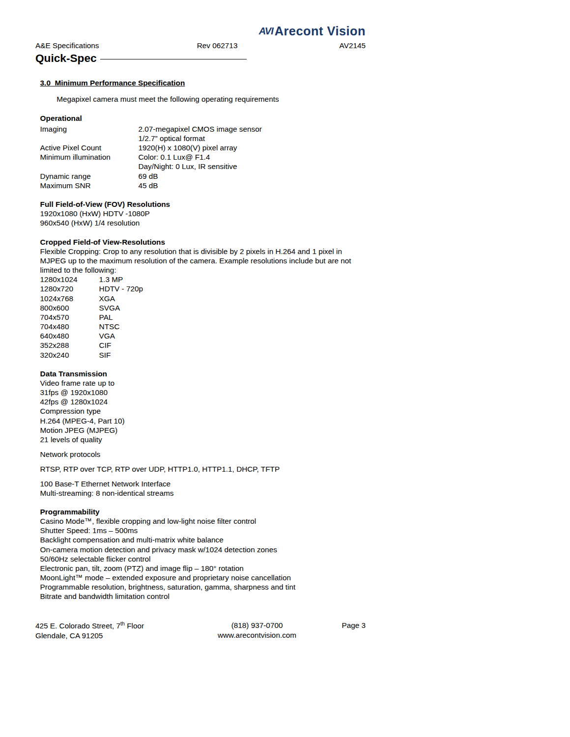AVI Arecont Vision
A&E Specifications
Rev 062713
AV2145
Quick-Spec
3.0 Minimum Performance Specification
Megapixel camera must meet the following operating requirements
Operational
| Imaging | 2.07-megapixel CMOS image sensor |
| | 1/2.7” optical format |
| Active Pixel Count | 1920(H) x 1080(V) pixel array |
| Minimum illumination | Color: 0.1 Lux@ F1.4 |
| | Day/Night: 0 Lux, IR sensitive |
| Dynamic range | 69 dB |
| Maximum SNR | 45 dB |
Full Field-of-View (FOV) Resolutions
1920x1080 (HxW) HDTV -1080P
960x540 (HxW) 1/4 resolution
Cropped Field-of View-Resolutions
Flexible Cropping: Crop to any resolution that is divisible by 2 pixels in H.264 and 1 pixel in MJPEG up to the maximum resolution of the camera. Example resolutions include but are not limited to the following:
| 1280x1024 | 1.3 MP |
| 1280x720 | HDTV - 720p |
| 1024x768 | XGA |
| 800x600 | SVGA |
| 704x570 | PAL |
| 704x480 | NTSC |
| 640x480 | VGA |
| 352x288 | CIF |
| 320x240 | SIF |
Data Transmission
Video frame rate up to
31fps @ 1920x1080
42fps @ 1280x1024
Compression type
H.264 (MPEG-4, Part 10)
Motion JPEG (MJPEG)
21 levels of quality
Network protocols
RTSP, RTP over TCP, RTP over UDP, HTTP1.0, HTTP1.1, DHCP, TFTP
100 Base-T Ethernet Network Interface
Multi-streaming: 8 non-identical streams
Programmability
Casino Mode™, flexible cropping and low-light noise filter control
Shutter Speed: 1ms – 500ms
Backlight compensation and multi-matrix white balance
On-camera motion detection and privacy mask w/1024 detection zones
50/60Hz selectable flicker control
Electronic pan, tilt, zoom (PTZ) and image flip – 180° rotation
MoonLight™ mode – extended exposure and proprietary noise cancellation
Programmable resolution, brightness, saturation, gamma, sharpness and tint
Bitrate and bandwidth limitation control
425 E. Colorado Street, 7th Floor
Glendale, CA 91205
(818) 937-0700
www.arecontvision.com
Page 3